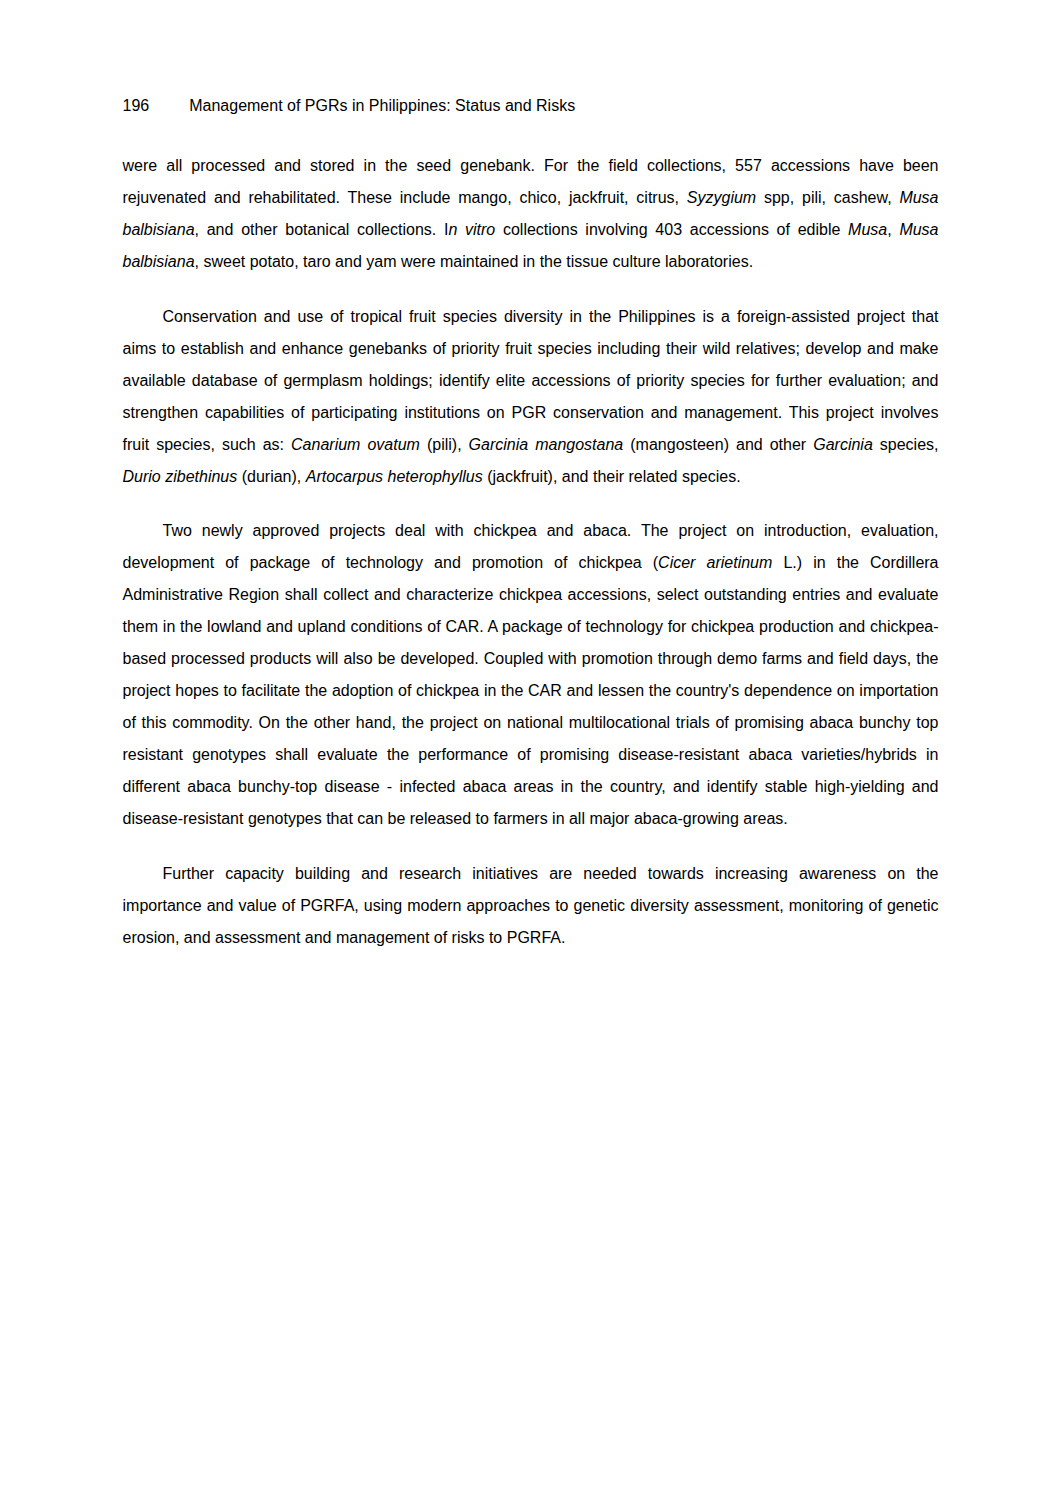196 Management of PGRs in Philippines: Status and Risks
were all processed and stored in the seed genebank. For the field collections, 557 accessions have been rejuvenated and rehabilitated. These include mango, chico, jackfruit, citrus, Syzygium spp, pili, cashew, Musa balbisiana, and other botanical collections. In vitro collections involving 403 accessions of edible Musa, Musa balbisiana, sweet potato, taro and yam were maintained in the tissue culture laboratories.
Conservation and use of tropical fruit species diversity in the Philippines is a foreign-assisted project that aims to establish and enhance genebanks of priority fruit species including their wild relatives; develop and make available database of germplasm holdings; identify elite accessions of priority species for further evaluation; and strengthen capabilities of participating institutions on PGR conservation and management. This project involves fruit species, such as: Canarium ovatum (pili), Garcinia mangostana (mangosteen) and other Garcinia species, Durio zibethinus (durian), Artocarpus heterophyllus (jackfruit), and their related species.
Two newly approved projects deal with chickpea and abaca. The project on introduction, evaluation, development of package of technology and promotion of chickpea (Cicer arietinum L.) in the Cordillera Administrative Region shall collect and characterize chickpea accessions, select outstanding entries and evaluate them in the lowland and upland conditions of CAR. A package of technology for chickpea production and chickpea-based processed products will also be developed. Coupled with promotion through demo farms and field days, the project hopes to facilitate the adoption of chickpea in the CAR and lessen the country's dependence on importation of this commodity. On the other hand, the project on national multilocational trials of promising abaca bunchy top resistant genotypes shall evaluate the performance of promising disease-resistant abaca varieties/hybrids in different abaca bunchy-top disease - infected abaca areas in the country, and identify stable high-yielding and disease-resistant genotypes that can be released to farmers in all major abaca-growing areas.
Further capacity building and research initiatives are needed towards increasing awareness on the importance and value of PGRFA, using modern approaches to genetic diversity assessment, monitoring of genetic erosion, and assessment and management of risks to PGRFA.